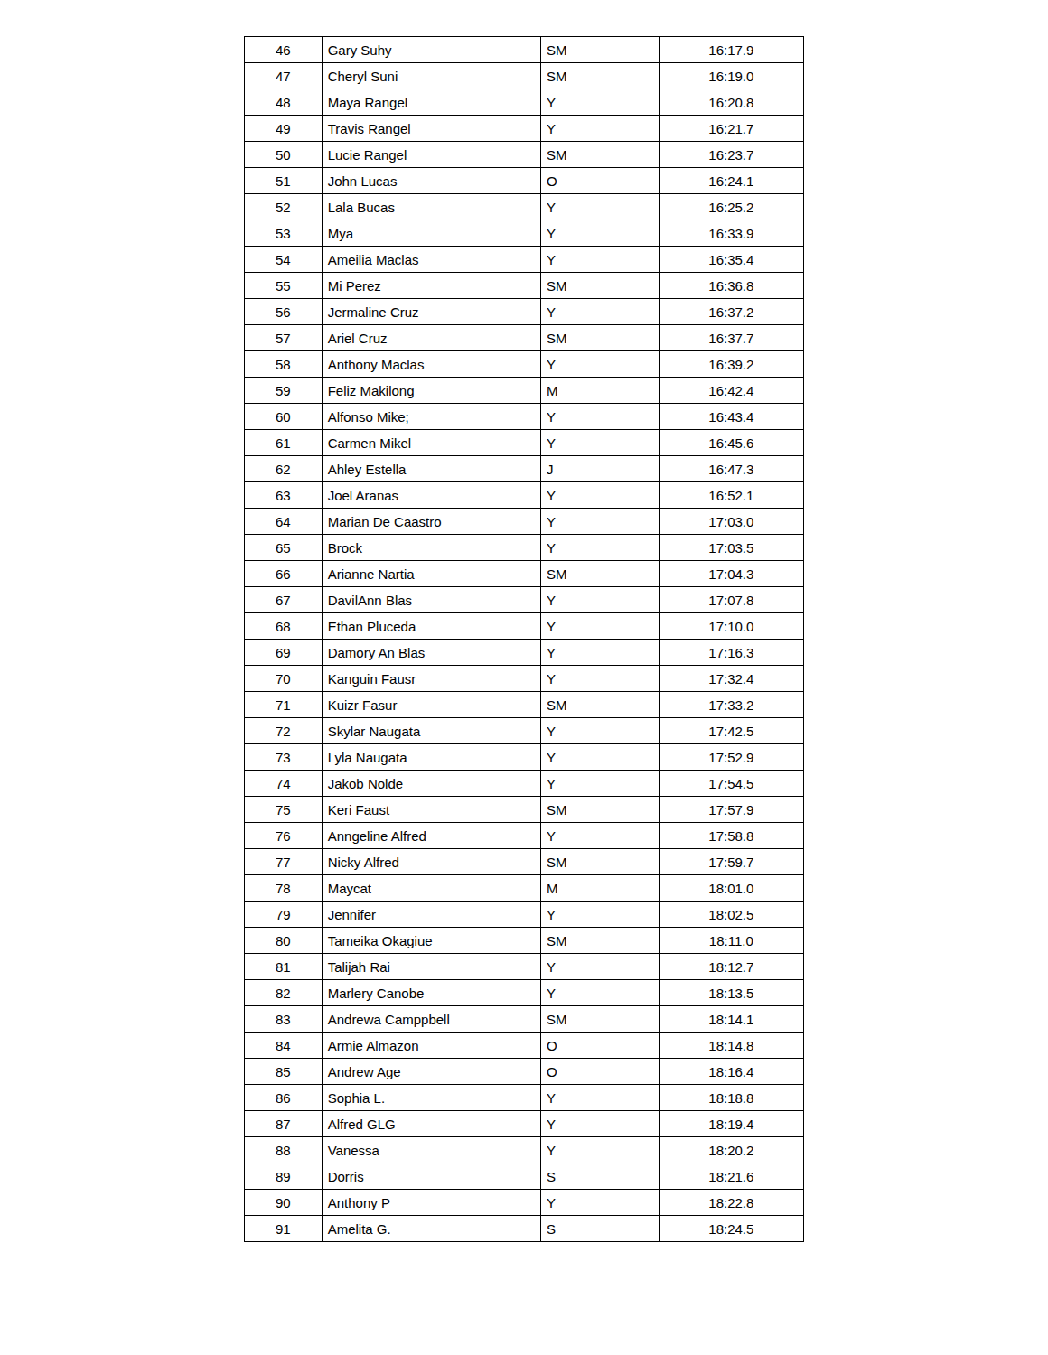| 46 | Gary Suhy | SM | 16:17.9 |
| 47 | Cheryl Suni | SM | 16:19.0 |
| 48 | Maya Rangel | Y | 16:20.8 |
| 49 | Travis Rangel | Y | 16:21.7 |
| 50 | Lucie Rangel | SM | 16:23.7 |
| 51 | John Lucas | O | 16:24.1 |
| 52 | Lala Bucas | Y | 16:25.2 |
| 53 | Mya | Y | 16:33.9 |
| 54 | Ameilia Maclas | Y | 16:35.4 |
| 55 | Mi Perez | SM | 16:36.8 |
| 56 | Jermaline Cruz | Y | 16:37.2 |
| 57 | Ariel Cruz | SM | 16:37.7 |
| 58 | Anthony Maclas | Y | 16:39.2 |
| 59 | Feliz Makilong | M | 16:42.4 |
| 60 | Alfonso Mike; | Y | 16:43.4 |
| 61 | Carmen Mikel | Y | 16:45.6 |
| 62 | Ahley Estella | J | 16:47.3 |
| 63 | Joel Aranas | Y | 16:52.1 |
| 64 | Marian De Caastro | Y | 17:03.0 |
| 65 | Brock | Y | 17:03.5 |
| 66 | Arianne Nartia | SM | 17:04.3 |
| 67 | DavilAnn Blas | Y | 17:07.8 |
| 68 | Ethan Pluceda | Y | 17:10.0 |
| 69 | Damory An Blas | Y | 17:16.3 |
| 70 | Kanguin Fausr | Y | 17:32.4 |
| 71 | Kuizr Fasur | SM | 17:33.2 |
| 72 | Skylar Naugata | Y | 17:42.5 |
| 73 | Lyla Naugata | Y | 17:52.9 |
| 74 | Jakob Nolde | Y | 17:54.5 |
| 75 | Keri Faust | SM | 17:57.9 |
| 76 | Anngeline Alfred | Y | 17:58.8 |
| 77 | Nicky Alfred | SM | 17:59.7 |
| 78 | Maycat | M | 18:01.0 |
| 79 | Jennifer | Y | 18:02.5 |
| 80 | Tameika Okagiue | SM | 18:11.0 |
| 81 | Talijah Rai | Y | 18:12.7 |
| 82 | Marlery Canobe | Y | 18:13.5 |
| 83 | Andrewa Camppbell | SM | 18:14.1 |
| 84 | Armie Almazon | O | 18:14.8 |
| 85 | Andrew Age | O | 18:16.4 |
| 86 | Sophia L. | Y | 18:18.8 |
| 87 | Alfred GLG | Y | 18:19.4 |
| 88 | Vanessa | Y | 18:20.2 |
| 89 | Dorris | S | 18:21.6 |
| 90 | Anthony P | Y | 18:22.8 |
| 91 | Amelita G. | S | 18:24.5 |